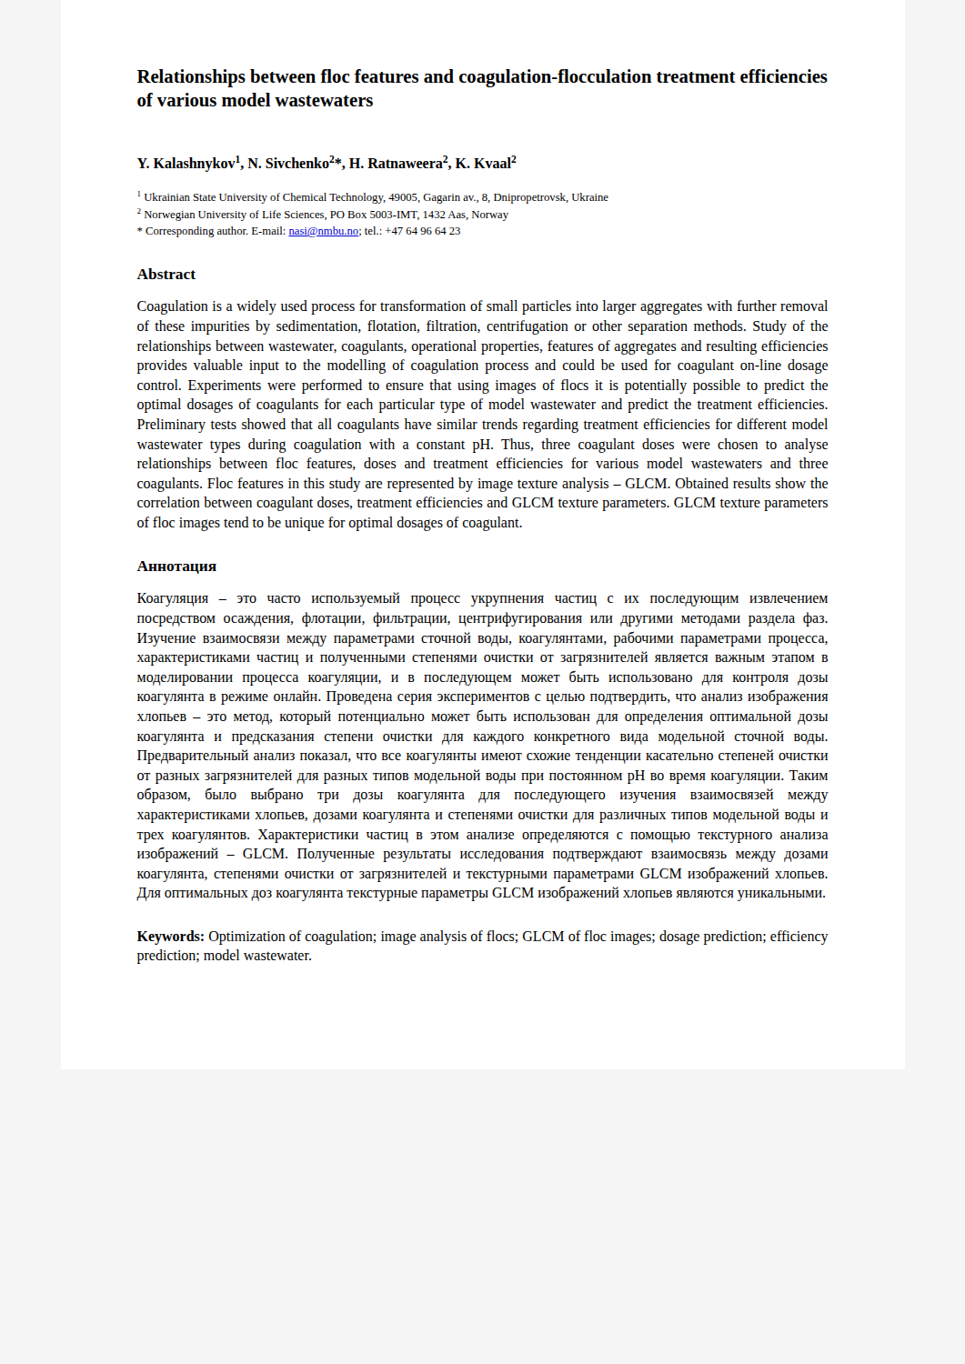Relationships between floc features and coagulation-flocculation treatment efficiencies of various model wastewaters
Y. Kalashnykov1, N. Sivchenko2*, H. Ratnaweera2, K. Kvaal2
1 Ukrainian State University of Chemical Technology, 49005, Gagarin av., 8, Dnipropetrovsk, Ukraine
2 Norwegian University of Life Sciences, PO Box 5003-IMT, 1432 Aas, Norway
* Corresponding author. E-mail: nasi@nmbu.no; tel.: +47 64 96 64 23
Abstract
Coagulation is a widely used process for transformation of small particles into larger aggregates with further removal of these impurities by sedimentation, flotation, filtration, centrifugation or other separation methods. Study of the relationships between wastewater, coagulants, operational properties, features of aggregates and resulting efficiencies provides valuable input to the modelling of coagulation process and could be used for coagulant on-line dosage control. Experiments were performed to ensure that using images of flocs it is potentially possible to predict the optimal dosages of coagulants for each particular type of model wastewater and predict the treatment efficiencies. Preliminary tests showed that all coagulants have similar trends regarding treatment efficiencies for different model wastewater types during coagulation with a constant pH. Thus, three coagulant doses were chosen to analyse relationships between floc features, doses and treatment efficiencies for various model wastewaters and three coagulants. Floc features in this study are represented by image texture analysis – GLCM. Obtained results show the correlation between coagulant doses, treatment efficiencies and GLCM texture parameters. GLCM texture parameters of floc images tend to be unique for optimal dosages of coagulant.
Аннотация
Коагуляция – это часто используемый процесс укрупнения частиц с их последующим извлечением посредством осаждения, флотации, фильтрации, центрифугирования или другими методами раздела фаз. Изучение взаимосвязи между параметрами сточной воды, коагулянтами, рабочими параметрами процесса, характеристиками частиц и полученными степенями очистки от загрязнителей является важным этапом в моделировании процесса коагуляции, и в последующем может быть использовано для контроля дозы коагулянта в режиме онлайн. Проведена серия экспериментов с целью подтвердить, что анализ изображения хлопьев – это метод, который потенциально может быть использован для определения оптимальной дозы коагулянта и предсказания степени очистки для каждого конкретного вида модельной сточной воды. Предварительный анализ показал, что все коагулянты имеют схожие тенденции касательно степеней очистки от разных загрязнителей для разных типов модельной воды при постоянном pH во время коагуляции. Таким образом, было выбрано три дозы коагулянта для последующего изучения взаимосвязей между характеристиками хлопьев, дозами коагулянта и степенями очистки для различных типов модельной воды и трех коагулянтов. Характеристики частиц в этом анализе определяются с помощью текстурного анализа изображений – GLCM. Полученные результаты исследования подтверждают взаимосвязь между дозами коагулянта, степенями очистки от загрязнителей и текстурными параметрами GLCM изображений хлопьев. Для оптимальных доз коагулянта текстурные параметры GLCM изображений хлопьев являются уникальными.
Keywords: Optimization of coagulation; image analysis of flocs; GLCM of floc images; dosage prediction; efficiency prediction; model wastewater.